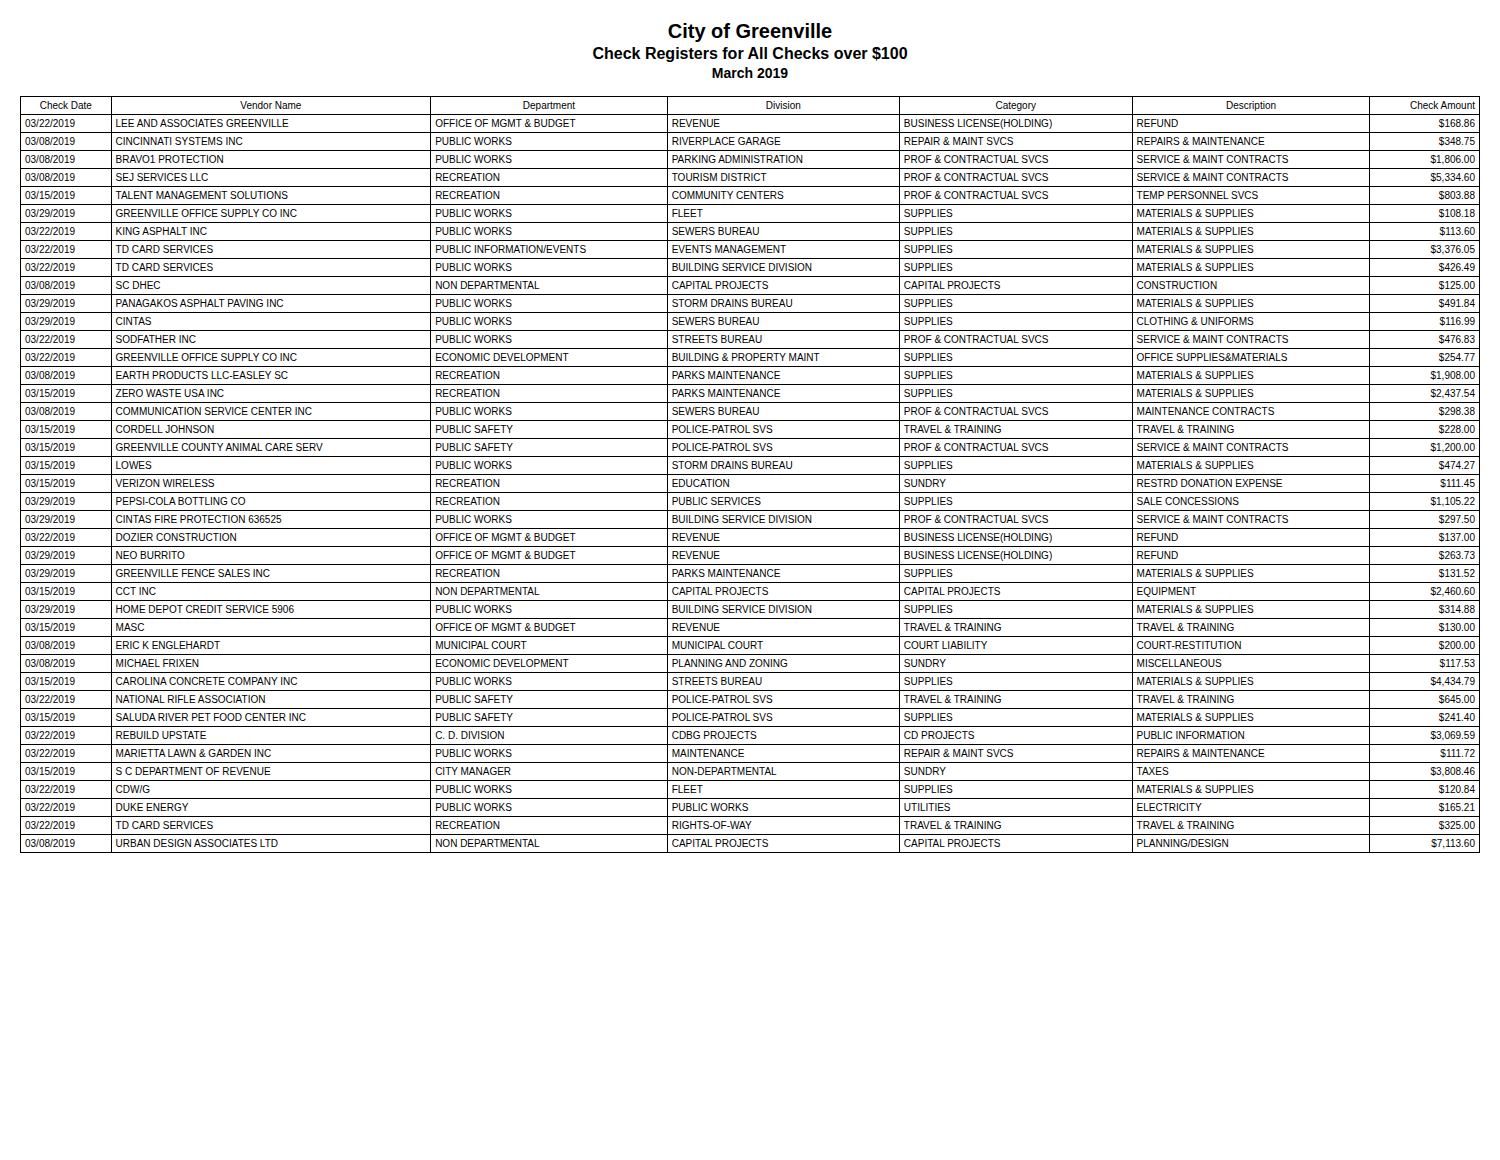City of Greenville
Check Registers for All Checks over $100
March 2019
| Check Date | Vendor Name | Department | Division | Category | Description | Check Amount |
| --- | --- | --- | --- | --- | --- | --- |
| 03/22/2019 | LEE AND ASSOCIATES GREENVILLE | OFFICE OF MGMT & BUDGET | REVENUE | BUSINESS LICENSE(HOLDING) | REFUND | $168.86 |
| 03/08/2019 | CINCINNATI SYSTEMS INC | PUBLIC WORKS | RIVERPLACE GARAGE | REPAIR & MAINT SVCS | REPAIRS & MAINTENANCE | $348.75 |
| 03/08/2019 | BRAVO1 PROTECTION | PUBLIC WORKS | PARKING ADMINISTRATION | PROF & CONTRACTUAL SVCS | SERVICE & MAINT CONTRACTS | $1,806.00 |
| 03/08/2019 | SEJ SERVICES LLC | RECREATION | TOURISM DISTRICT | PROF & CONTRACTUAL SVCS | SERVICE & MAINT CONTRACTS | $5,334.60 |
| 03/15/2019 | TALENT MANAGEMENT SOLUTIONS | RECREATION | COMMUNITY CENTERS | PROF & CONTRACTUAL SVCS | TEMP PERSONNEL SVCS | $803.88 |
| 03/29/2019 | GREENVILLE OFFICE SUPPLY CO INC | PUBLIC WORKS | FLEET | SUPPLIES | MATERIALS & SUPPLIES | $108.18 |
| 03/22/2019 | KING ASPHALT INC | PUBLIC WORKS | SEWERS BUREAU | SUPPLIES | MATERIALS & SUPPLIES | $113.60 |
| 03/22/2019 | TD CARD SERVICES | PUBLIC INFORMATION/EVENTS | EVENTS MANAGEMENT | SUPPLIES | MATERIALS & SUPPLIES | $3,376.05 |
| 03/22/2019 | TD CARD SERVICES | PUBLIC WORKS | BUILDING SERVICE DIVISION | SUPPLIES | MATERIALS & SUPPLIES | $426.49 |
| 03/08/2019 | SC DHEC | NON DEPARTMENTAL | CAPITAL PROJECTS | CAPITAL PROJECTS | CONSTRUCTION | $125.00 |
| 03/29/2019 | PANAGAKOS ASPHALT PAVING INC | PUBLIC WORKS | STORM DRAINS BUREAU | SUPPLIES | MATERIALS & SUPPLIES | $491.84 |
| 03/29/2019 | CINTAS | PUBLIC WORKS | SEWERS BUREAU | SUPPLIES | CLOTHING & UNIFORMS | $116.99 |
| 03/22/2019 | SODFATHER INC | PUBLIC WORKS | STREETS BUREAU | PROF & CONTRACTUAL SVCS | SERVICE & MAINT CONTRACTS | $476.83 |
| 03/22/2019 | GREENVILLE OFFICE SUPPLY CO INC | ECONOMIC DEVELOPMENT | BUILDING & PROPERTY MAINT | SUPPLIES | OFFICE SUPPLIES&MATERIALS | $254.77 |
| 03/08/2019 | EARTH PRODUCTS LLC-EASLEY SC | RECREATION | PARKS MAINTENANCE | SUPPLIES | MATERIALS & SUPPLIES | $1,908.00 |
| 03/15/2019 | ZERO WASTE USA INC | RECREATION | PARKS MAINTENANCE | SUPPLIES | MATERIALS & SUPPLIES | $2,437.54 |
| 03/08/2019 | COMMUNICATION SERVICE CENTER INC | PUBLIC WORKS | SEWERS BUREAU | PROF & CONTRACTUAL SVCS | MAINTENANCE CONTRACTS | $298.38 |
| 03/15/2019 | CORDELL JOHNSON | PUBLIC SAFETY | POLICE-PATROL SVS | TRAVEL & TRAINING | TRAVEL & TRAINING | $228.00 |
| 03/15/2019 | GREENVILLE COUNTY ANIMAL CARE SERV | PUBLIC SAFETY | POLICE-PATROL SVS | PROF & CONTRACTUAL SVCS | SERVICE & MAINT CONTRACTS | $1,200.00 |
| 03/15/2019 | LOWES | PUBLIC WORKS | STORM DRAINS BUREAU | SUPPLIES | MATERIALS & SUPPLIES | $474.27 |
| 03/15/2019 | VERIZON WIRELESS | RECREATION | EDUCATION | SUNDRY | RESTRD DONATION EXPENSE | $111.45 |
| 03/29/2019 | PEPSI-COLA BOTTLING CO | RECREATION | PUBLIC SERVICES | SUPPLIES | SALE CONCESSIONS | $1,105.22 |
| 03/29/2019 | CINTAS FIRE PROTECTION 636525 | PUBLIC WORKS | BUILDING SERVICE DIVISION | PROF & CONTRACTUAL SVCS | SERVICE & MAINT CONTRACTS | $297.50 |
| 03/22/2019 | DOZIER CONSTRUCTION | OFFICE OF MGMT & BUDGET | REVENUE | BUSINESS LICENSE(HOLDING) | REFUND | $137.00 |
| 03/29/2019 | NEO BURRITO | OFFICE OF MGMT & BUDGET | REVENUE | BUSINESS LICENSE(HOLDING) | REFUND | $263.73 |
| 03/29/2019 | GREENVILLE FENCE SALES INC | RECREATION | PARKS MAINTENANCE | SUPPLIES | MATERIALS & SUPPLIES | $131.52 |
| 03/15/2019 | CCT INC | NON DEPARTMENTAL | CAPITAL PROJECTS | CAPITAL PROJECTS | EQUIPMENT | $2,460.60 |
| 03/29/2019 | HOME DEPOT CREDIT SERVICE 5906 | PUBLIC WORKS | BUILDING SERVICE DIVISION | SUPPLIES | MATERIALS & SUPPLIES | $314.88 |
| 03/15/2019 | MASC | OFFICE OF MGMT & BUDGET | REVENUE | TRAVEL & TRAINING | TRAVEL & TRAINING | $130.00 |
| 03/08/2019 | ERIC K ENGLEHARDT | MUNICIPAL COURT | MUNICIPAL COURT | COURT LIABILITY | COURT-RESTITUTION | $200.00 |
| 03/08/2019 | MICHAEL FRIXEN | ECONOMIC DEVELOPMENT | PLANNING AND ZONING | SUNDRY | MISCELLANEOUS | $117.53 |
| 03/15/2019 | CAROLINA CONCRETE COMPANY INC | PUBLIC WORKS | STREETS BUREAU | SUPPLIES | MATERIALS & SUPPLIES | $4,434.79 |
| 03/22/2019 | NATIONAL RIFLE ASSOCIATION | PUBLIC SAFETY | POLICE-PATROL SVS | TRAVEL & TRAINING | TRAVEL & TRAINING | $645.00 |
| 03/15/2019 | SALUDA RIVER PET FOOD CENTER INC | PUBLIC SAFETY | POLICE-PATROL SVS | SUPPLIES | MATERIALS & SUPPLIES | $241.40 |
| 03/22/2019 | REBUILD UPSTATE | C. D. DIVISION | CDBG PROJECTS | CD PROJECTS | PUBLIC INFORMATION | $3,069.59 |
| 03/22/2019 | MARIETTA LAWN & GARDEN INC | PUBLIC WORKS | MAINTENANCE | REPAIR & MAINT SVCS | REPAIRS & MAINTENANCE | $111.72 |
| 03/15/2019 | S C DEPARTMENT OF REVENUE | CITY MANAGER | NON-DEPARTMENTAL | SUNDRY | TAXES | $3,808.46 |
| 03/22/2019 | CDW/G | PUBLIC WORKS | FLEET | SUPPLIES | MATERIALS & SUPPLIES | $120.84 |
| 03/22/2019 | DUKE ENERGY | PUBLIC WORKS | PUBLIC WORKS | UTILITIES | ELECTRICITY | $165.21 |
| 03/22/2019 | TD CARD SERVICES | RECREATION | RIGHTS-OF-WAY | TRAVEL & TRAINING | TRAVEL & TRAINING | $325.00 |
| 03/08/2019 | URBAN DESIGN ASSOCIATES LTD | NON DEPARTMENTAL | CAPITAL PROJECTS | CAPITAL PROJECTS | PLANNING/DESIGN | $7,113.60 |